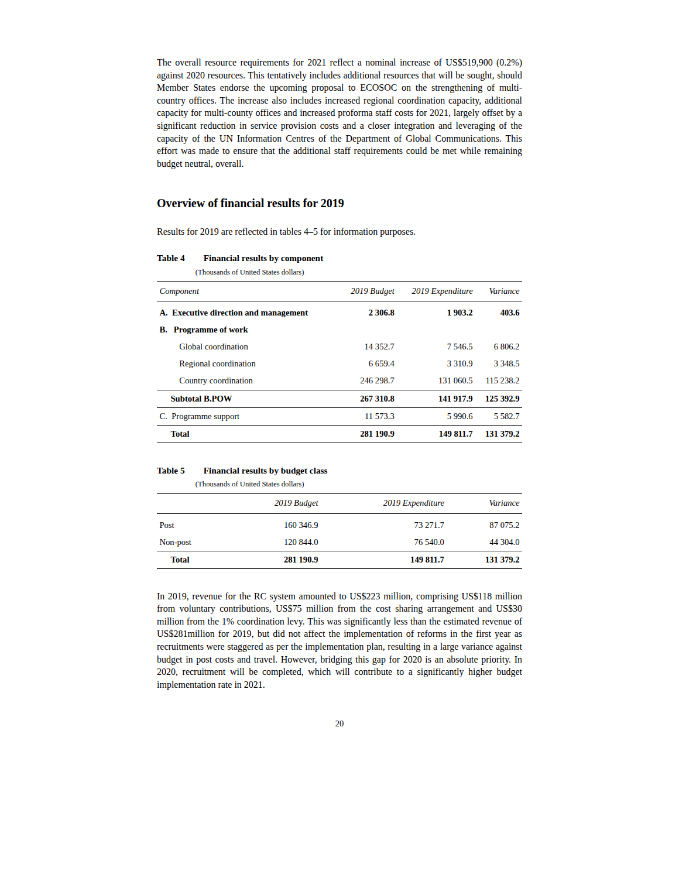The overall resource requirements for 2021 reflect a nominal increase of US$519,900 (0.2%) against 2020 resources. This tentatively includes additional resources that will be sought, should Member States endorse the upcoming proposal to ECOSOC on the strengthening of multi-country offices. The increase also includes increased regional coordination capacity, additional capacity for multi-county offices and increased proforma staff costs for 2021, largely offset by a significant reduction in service provision costs and a closer integration and leveraging of the capacity of the UN Information Centres of the Department of Global Communications. This effort was made to ensure that the additional staff requirements could be met while remaining budget neutral, overall.
Overview of financial results for 2019
Results for 2019 are reflected in tables 4–5 for information purposes.
Table 4 Financial results by component
(Thousands of United States dollars)
| Component | 2019 Budget | 2019 Expenditure | Variance |
| --- | --- | --- | --- |
| A. Executive direction and management | 2 306.8 | 1 903.2 | 403.6 |
| B. Programme of work | | | |
| Global coordination | 14 352.7 | 7 546.5 | 6 806.2 |
| Regional coordination | 6 659.4 | 3 310.9 | 3 348.5 |
| Country coordination | 246 298.7 | 131 060.5 | 115 238.2 |
| Subtotal B.POW | 267 310.8 | 141 917.9 | 125 392.9 |
| C. Programme support | 11 573.3 | 5 990.6 | 5 582.7 |
| Total | 281 190.9 | 149 811.7 | 131 379.2 |
Table 5 Financial results by budget class
(Thousands of United States dollars)
| | 2019 Budget | 2019 Expenditure | Variance |
| --- | --- | --- | --- |
| Post | 160 346.9 | 73 271.7 | 87 075.2 |
| Non-post | 120 844.0 | 76 540.0 | 44 304.0 |
| Total | 281 190.9 | 149 811.7 | 131 379.2 |
In 2019, revenue for the RC system amounted to US$223 million, comprising US$118 million from voluntary contributions, US$75 million from the cost sharing arrangement and US$30 million from the 1% coordination levy. This was significantly less than the estimated revenue of US$281million for 2019, but did not affect the implementation of reforms in the first year as recruitments were staggered as per the implementation plan, resulting in a large variance against budget in post costs and travel. However, bridging this gap for 2020 is an absolute priority. In 2020, recruitment will be completed, which will contribute to a significantly higher budget implementation rate in 2021.
20